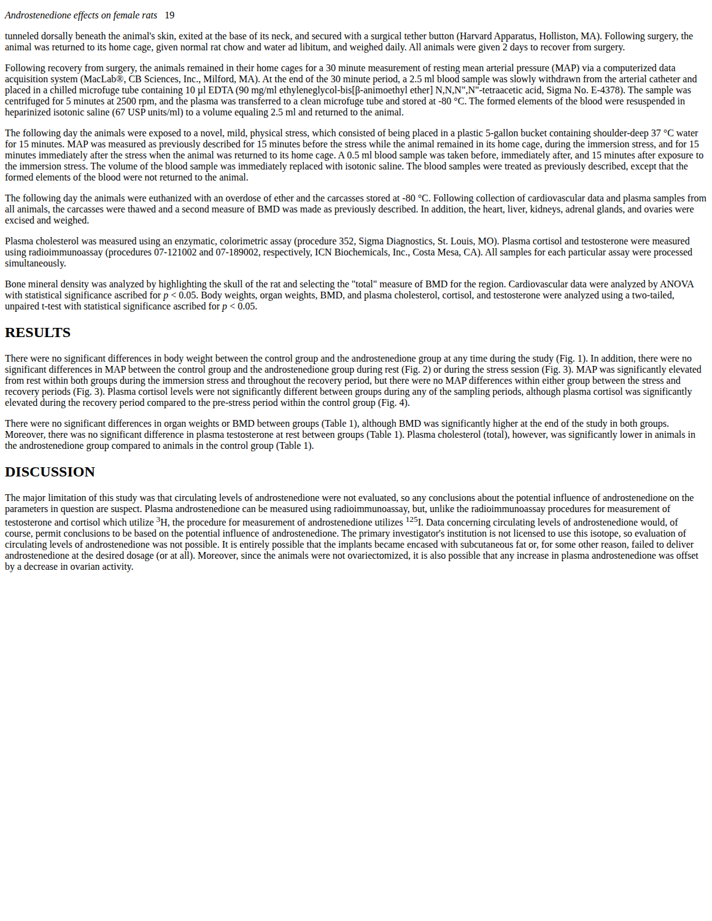Androstenedione effects on female rats 19
tunneled dorsally beneath the animal's skin, exited at the base of its neck, and secured with a surgical tether button (Harvard Apparatus, Holliston, MA). Following surgery, the animal was returned to its home cage, given normal rat chow and water ad libitum, and weighed daily. All animals were given 2 days to recover from surgery.
Following recovery from surgery, the animals remained in their home cages for a 30 minute measurement of resting mean arterial pressure (MAP) via a computerized data acquisition system (MacLab®, CB Sciences, Inc., Milford, MA). At the end of the 30 minute period, a 2.5 ml blood sample was slowly withdrawn from the arterial catheter and placed in a chilled microfuge tube containing 10 µl EDTA (90 mg/ml ethyleneglycol-bis[β-animoethyl ether] N,N,N",N"-tetraacetic acid, Sigma No. E-4378). The sample was centrifuged for 5 minutes at 2500 rpm, and the plasma was transferred to a clean microfuge tube and stored at -80 °C. The formed elements of the blood were resuspended in heparinized isotonic saline (67 USP units/ml) to a volume equaling 2.5 ml and returned to the animal.
The following day the animals were exposed to a novel, mild, physical stress, which consisted of being placed in a plastic 5-gallon bucket containing shoulder-deep 37 °C water for 15 minutes. MAP was measured as previously described for 15 minutes before the stress while the animal remained in its home cage, during the immersion stress, and for 15 minutes immediately after the stress when the animal was returned to its home cage. A 0.5 ml blood sample was taken before, immediately after, and 15 minutes after exposure to the immersion stress. The volume of the blood sample was immediately replaced with isotonic saline. The blood samples were treated as previously described, except that the formed elements of the blood were not returned to the animal.
The following day the animals were euthanized with an overdose of ether and the carcasses stored at -80 °C. Following collection of cardiovascular data and plasma samples from all animals, the carcasses were thawed and a second measure of BMD was made as previously described. In addition, the heart, liver, kidneys, adrenal glands, and ovaries were excised and weighed.
Plasma cholesterol was measured using an enzymatic, colorimetric assay (procedure 352, Sigma Diagnostics, St. Louis, MO). Plasma cortisol and testosterone were measured using radioimmunoassay (procedures 07-121002 and 07-189002, respectively, ICN Biochemicals, Inc., Costa Mesa, CA). All samples for each particular assay were processed simultaneously.
Bone mineral density was analyzed by highlighting the skull of the rat and selecting the "total" measure of BMD for the region. Cardiovascular data were analyzed by ANOVA with statistical significance ascribed for p < 0.05. Body weights, organ weights, BMD, and plasma cholesterol, cortisol, and testosterone were analyzed using a two-tailed, unpaired t-test with statistical significance ascribed for p < 0.05.
RESULTS
There were no significant differences in body weight between the control group and the androstenedione group at any time during the study (Fig. 1). In addition, there were no significant differences in MAP between the control group and the androstenedione group during rest (Fig. 2) or during the stress session (Fig. 3). MAP was significantly elevated from rest within both groups during the immersion stress and throughout the recovery period, but there were no MAP differences within either group between the stress and recovery periods (Fig. 3). Plasma cortisol levels were not significantly different between groups during any of the sampling periods, although plasma cortisol was significantly elevated during the recovery period compared to the pre-stress period within the control group (Fig. 4).
There were no significant differences in organ weights or BMD between groups (Table 1), although BMD was significantly higher at the end of the study in both groups. Moreover, there was no significant difference in plasma testosterone at rest between groups (Table 1). Plasma cholesterol (total), however, was significantly lower in animals in the androstenedione group compared to animals in the control group (Table 1).
DISCUSSION
The major limitation of this study was that circulating levels of androstenedione were not evaluated, so any conclusions about the potential influence of androstenedione on the parameters in question are suspect. Plasma androstenedione can be measured using radioimmunoassay, but, unlike the radioimmunoassay procedures for measurement of testosterone and cortisol which utilize 3H, the procedure for measurement of androstenedione utilizes 125I. Data concerning circulating levels of androstenedione would, of course, permit conclusions to be based on the potential influence of androstenedione. The primary investigator's institution is not licensed to use this isotope, so evaluation of circulating levels of androstenedione was not possible. It is entirely possible that the implants became encased with subcutaneous fat or, for some other reason, failed to deliver androstenedione at the desired dosage (or at all). Moreover, since the animals were not ovariectomized, it is also possible that any increase in plasma androstenedione was offset by a decrease in ovarian activity.